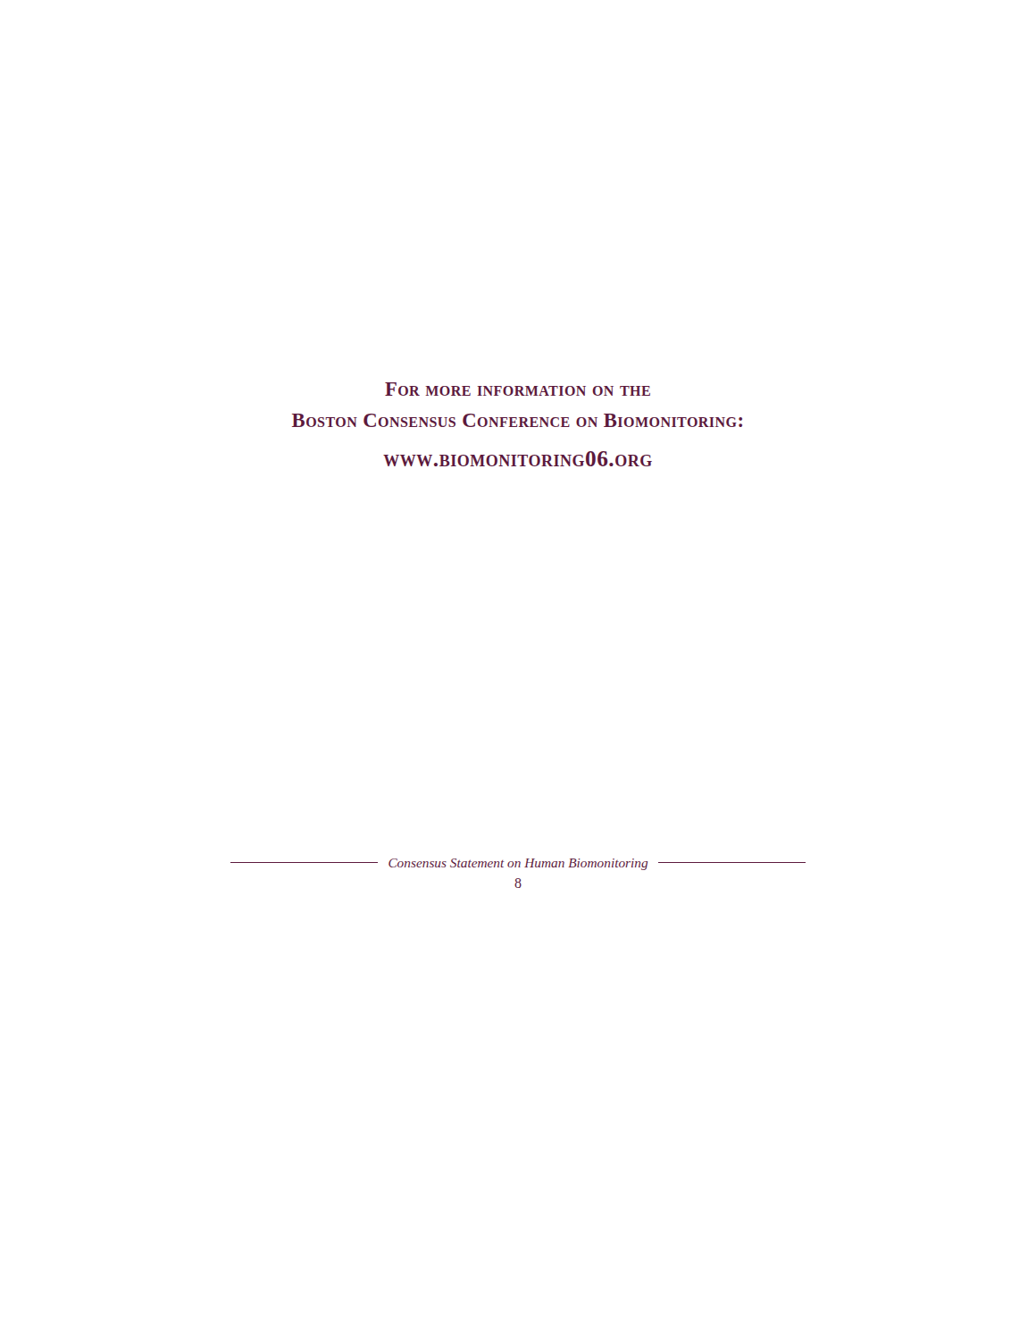For more information on the
Boston Consensus Conference on Biomonitoring:
www.biomonitoring06.org
Consensus Statement on Human Biomonitoring
8